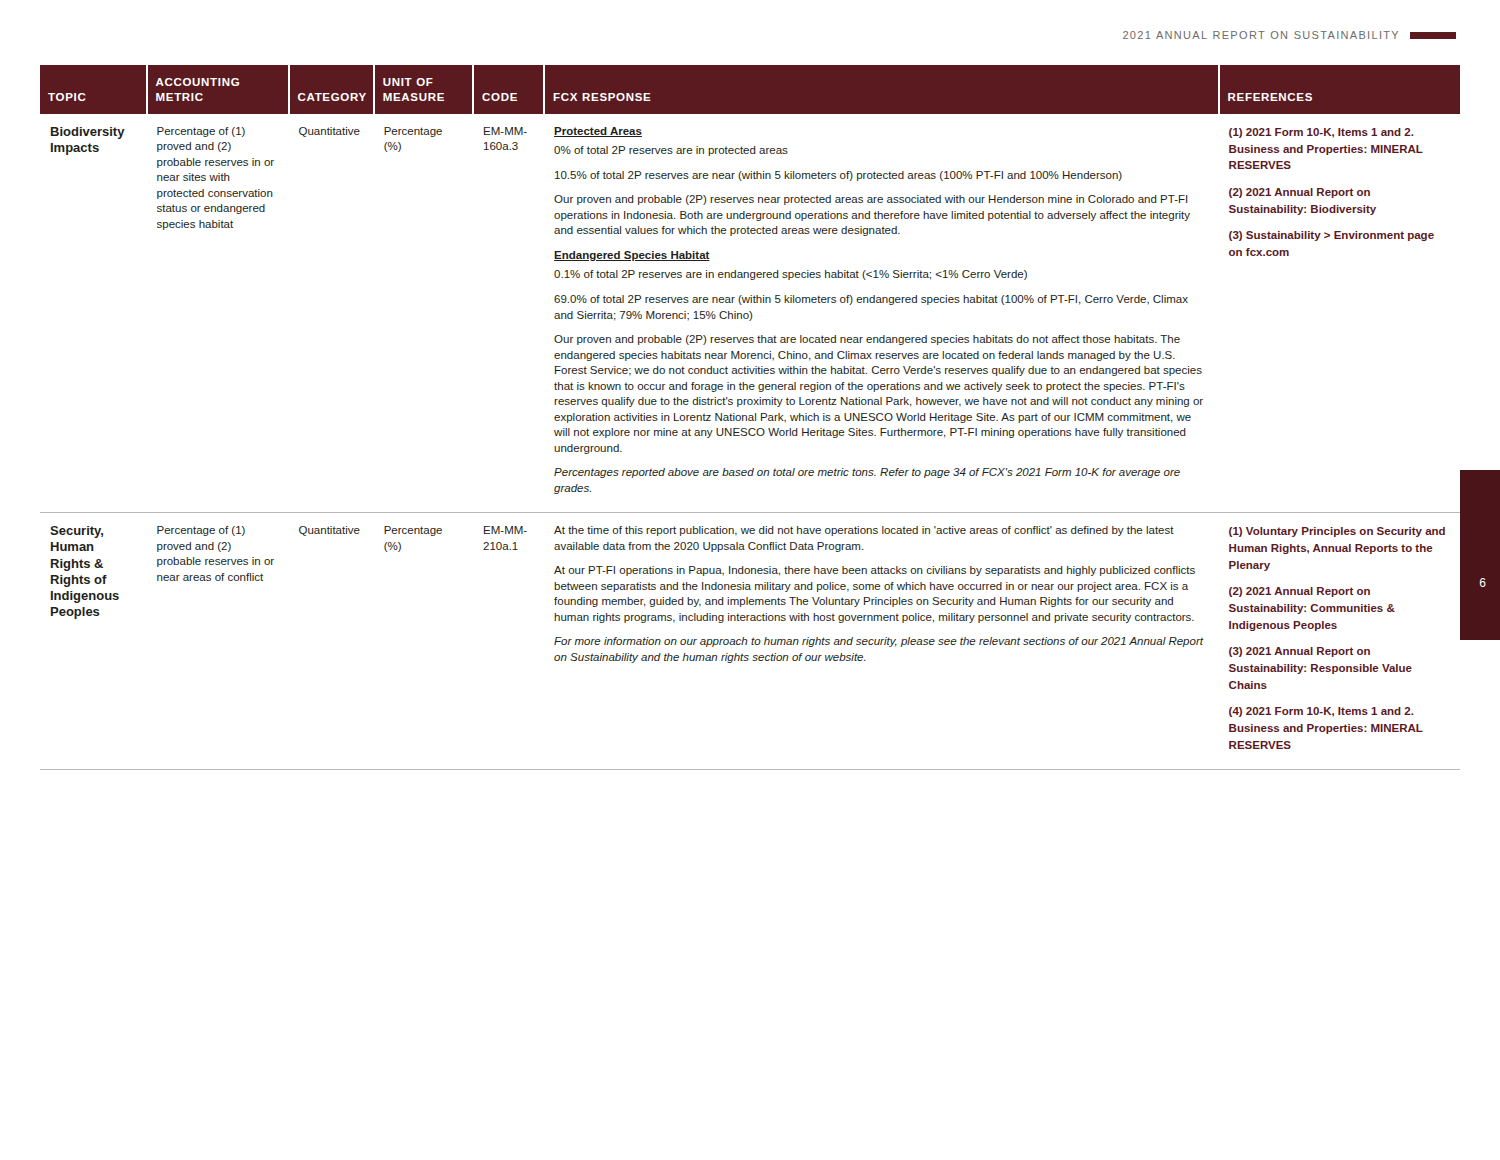2021 Annual Report on Sustainability
6
| Topic | Accounting Metric | Category | Unit of Measure | Code | FCX Response | References |
| --- | --- | --- | --- | --- | --- | --- |
| Biodiversity Impacts | Percentage of (1) proved and (2) probable reserves in or near sites with protected conservation status or endangered species habitat | Quantitative | Percentage (%) | EM-MM-160a.3 | Protected Areas 0% of total 2P reserves are in protected areas 10.5% of total 2P reserves are near (within 5 kilometers of) protected areas (100% PT-FI and 100% Henderson) Our proven and probable (2P) reserves near protected areas are associated with our Henderson mine in Colorado and PT-FI operations in Indonesia. Both are underground operations and therefore have limited potential to adversely affect the integrity and essential values for which the protected areas were designated. Endangered Species Habitat 0.1% of total 2P reserves are in endangered species habitat (<1% Sierrita; <1% Cerro Verde) 69.0% of total 2P reserves are near (within 5 kilometers of) endangered species habitat (100% of PT-FI, Cerro Verde, Climax and Sierrita; 79% Morenci; 15% Chino) Our proven and probable (2P) reserves that are located near endangered species habitats do not affect those habitats. The endangered species habitats near Morenci, Chino, and Climax reserves are located on federal lands managed by the U.S. Forest Service; we do not conduct activities within the habitat. Cerro Verde's reserves qualify due to an endangered bat species that is known to occur and forage in the general region of the operations and we actively seek to protect the species. PT-FI's reserves qualify due to the district's proximity to Lorentz National Park, however, we have not and will not conduct any mining or exploration activities in Lorentz National Park, which is a UNESCO World Heritage Site. As part of our ICMM commitment, we will not explore nor mine at any UNESCO World Heritage Sites. Furthermore, PT-FI mining operations have fully transitioned underground. Percentages reported above are based on total ore metric tons. Refer to page 34 of FCX's 2021 Form 10-K for average ore grades. | (1) 2021 Form 10-K, Items 1 and 2. Business and Properties: MINERAL RESERVES (2) 2021 Annual Report on Sustainability: Biodiversity (3) Sustainability > Environment page on fcx.com |
| Security, Human Rights & Rights of Indigenous Peoples | Percentage of (1) proved and (2) probable reserves in or near areas of conflict | Quantitative | Percentage (%) | EM-MM-210a.1 | At the time of this report publication, we did not have operations located in 'active areas of conflict' as defined by the latest available data from the 2020 Uppsala Conflict Data Program. At our PT-FI operations in Papua, Indonesia, there have been attacks on civilians by separatists and highly publicized conflicts between separatists and the Indonesia military and police, some of which have occurred in or near our project area. FCX is a founding member, guided by, and implements The Voluntary Principles on Security and Human Rights for our security and human rights programs, including interactions with host government police, military personnel and private security contractors. For more information on our approach to human rights and security, please see the relevant sections of our 2021 Annual Report on Sustainability and the human rights section of our website. | (1) Voluntary Principles on Security and Human Rights, Annual Reports to the Plenary (2) 2021 Annual Report on Sustainability: Communities & Indigenous Peoples (3) 2021 Annual Report on Sustainability: Responsible Value Chains (4) 2021 Form 10-K, Items 1 and 2. Business and Properties: MINERAL RESERVES |